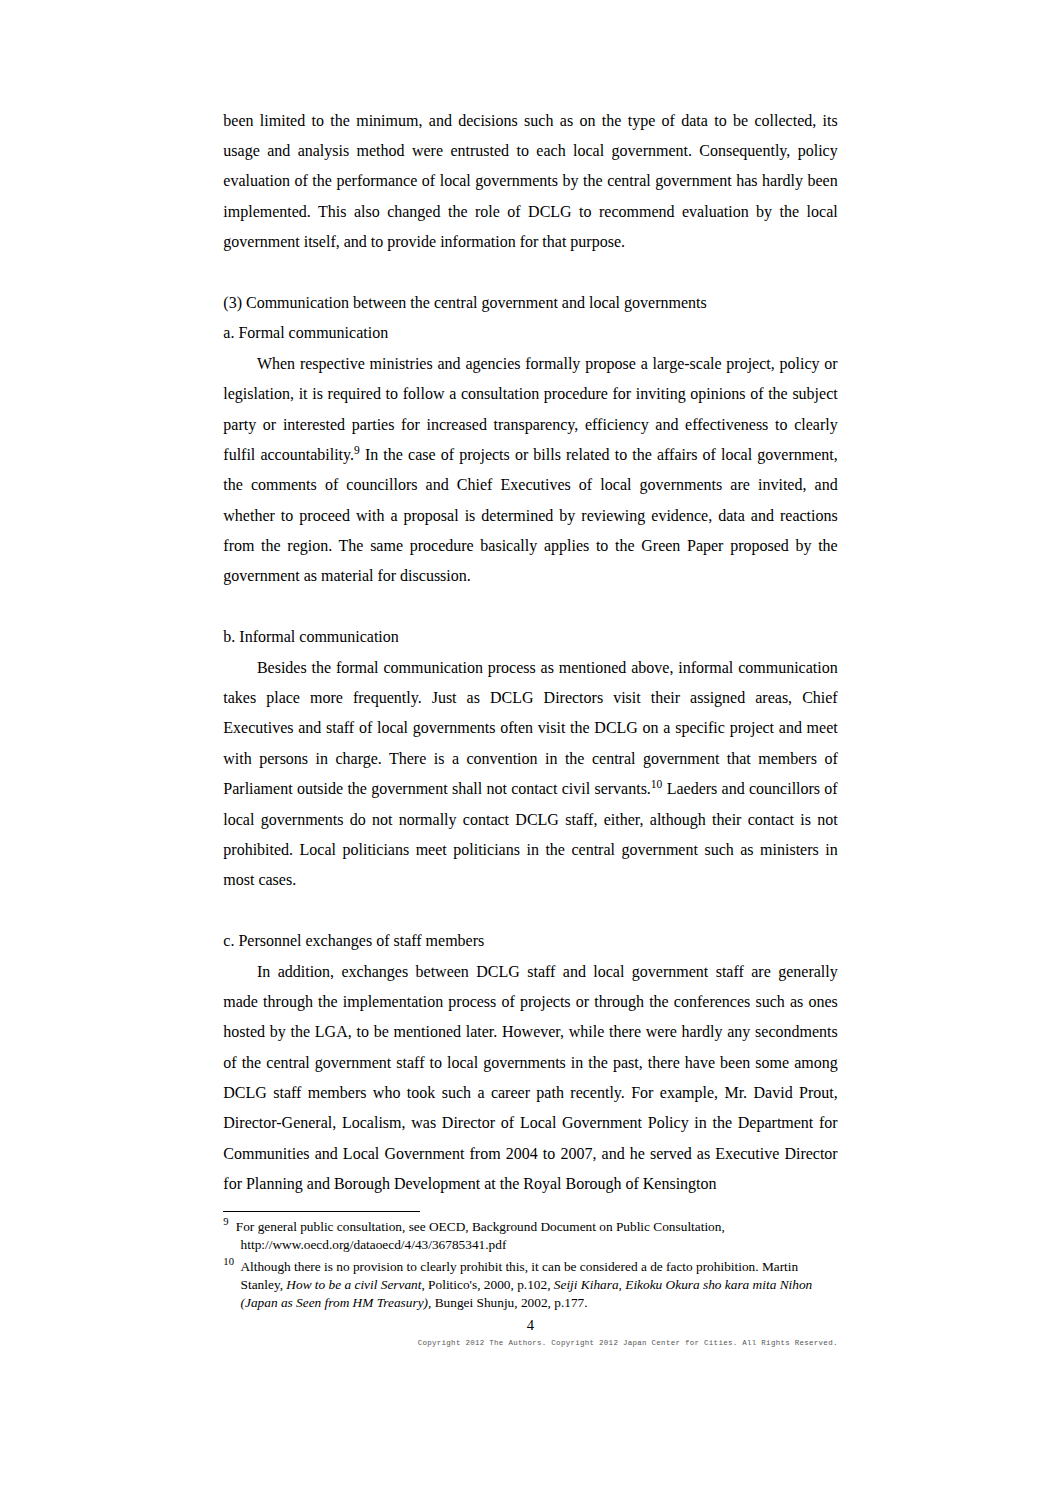been limited to the minimum, and decisions such as on the type of data to be collected, its usage and analysis method were entrusted to each local government. Consequently, policy evaluation of the performance of local governments by the central government has hardly been implemented. This also changed the role of DCLG to recommend evaluation by the local government itself, and to provide information for that purpose.
(3) Communication between the central government and local governments
a. Formal communication
When respective ministries and agencies formally propose a large-scale project, policy or legislation, it is required to follow a consultation procedure for inviting opinions of the subject party or interested parties for increased transparency, efficiency and effectiveness to clearly fulfil accountability.9 In the case of projects or bills related to the affairs of local government, the comments of councillors and Chief Executives of local governments are invited, and whether to proceed with a proposal is determined by reviewing evidence, data and reactions from the region. The same procedure basically applies to the Green Paper proposed by the government as material for discussion.
b. Informal communication
Besides the formal communication process as mentioned above, informal communication takes place more frequently. Just as DCLG Directors visit their assigned areas, Chief Executives and staff of local governments often visit the DCLG on a specific project and meet with persons in charge. There is a convention in the central government that members of Parliament outside the government shall not contact civil servants.10 Laeders and councillors of local governments do not normally contact DCLG staff, either, although their contact is not prohibited. Local politicians meet politicians in the central government such as ministers in most cases.
c. Personnel exchanges of staff members
In addition, exchanges between DCLG staff and local government staff are generally made through the implementation process of projects or through the conferences such as ones hosted by the LGA, to be mentioned later. However, while there were hardly any secondments of the central government staff to local governments in the past, there have been some among DCLG staff members who took such a career path recently. For example, Mr. David Prout, Director-General, Localism, was Director of Local Government Policy in the Department for Communities and Local Government from 2004 to 2007, and he served as Executive Director for Planning and Borough Development at the Royal Borough of Kensington
9 For general public consultation, see OECD, Background Document on Public Consultation,
http://www.oecd.org/dataoecd/4/43/36785341.pdf
10 Although there is no provision to clearly prohibit this, it can be considered a de facto prohibition. Martin Stanley, How to be a civil Servant, Politico's, 2000, p.102, Seiji Kihara, Eikoku Okura sho kara mita Nihon (Japan as Seen from HM Treasury), Bungei Shunju, 2002, p.177.
4
Copyright 2012 The Authors. Copyright 2012 Japan Center for Cities. All Rights Reserved.